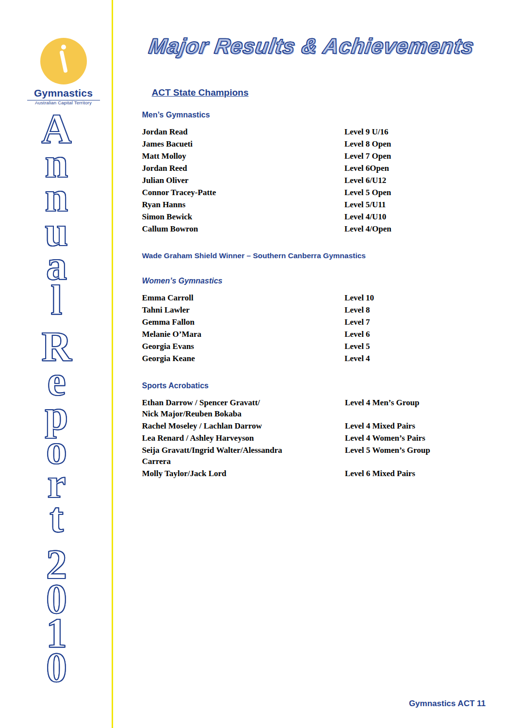Gymnastics
Australian Capital Territory
A n n u a l
R e p o r t
2 0 1 0
Major Results & Achievements
ACT State Champions
Men’s Gymnastics
| Jordan Read | Level 9 U/16 |
| James Bacueti | Level 8 Open |
| Matt Molloy | Level 7 Open |
| Jordan Reed | Level 6Open |
| Julian Oliver | Level 6/U12 |
| Connor Tracey-Patte | Level 5 Open |
| Ryan Hanns | Level 5/U11 |
| Simon Bewick | Level 4/U10 |
| Callum Bowron | Level 4/Open |
Wade Graham Shield Winner – Southern Canberra Gymnastics
Women’s Gymnastics
| Emma Carroll | Level 10 |
| Tahni Lawler | Level 8 |
| Gemma Fallon | Level 7 |
| Melanie O’Mara | Level 6 |
| Georgia Evans | Level 5 |
| Georgia Keane | Level 4 |
Sports Acrobatics
| Ethan Darrow / Spencer Gravatt/ Nick Major/Reuben Bokaba | Level 4 Men’s Group |
| Rachel Moseley / Lachlan Darrow | Level 4 Mixed Pairs |
| Lea Renard / Ashley Harveyson | Level 4 Women’s Pairs |
| Seija Gravatt/Ingrid Walter/Alessandra Carrera | Level 5 Women’s Group |
| Molly Taylor/Jack Lord | Level 6 Mixed Pairs |
Gymnastics ACT 11